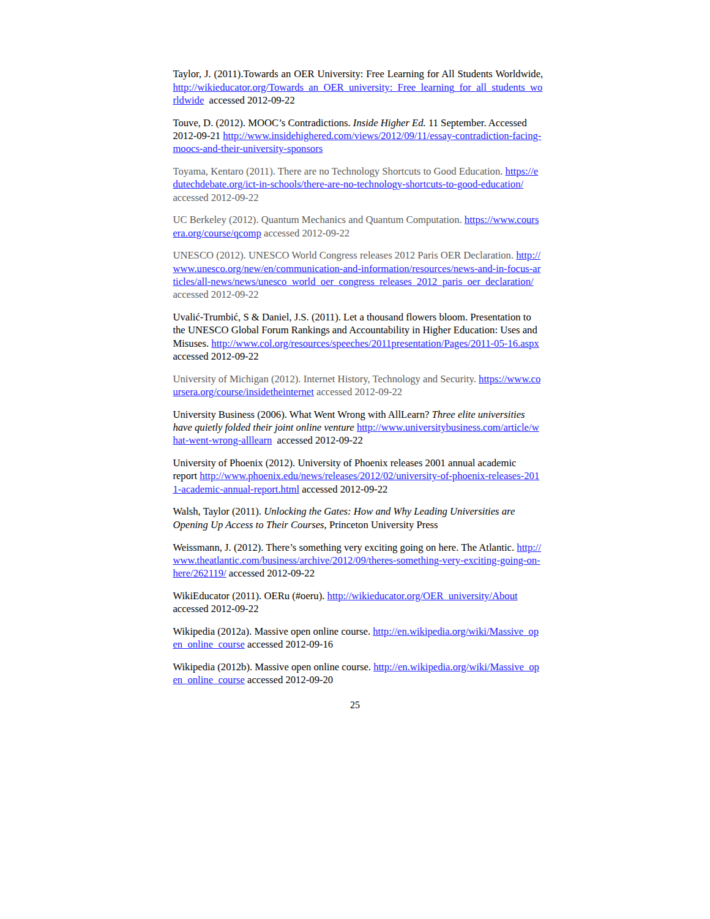Taylor, J. (2011).Towards an OER University: Free Learning for All Students Worldwide, http://wikieducator.org/Towards_an_OER_university:_Free_learning_for_all_students_worldwide accessed 2012-09-22
Touve, D. (2012). MOOC’s Contradictions. Inside Higher Ed. 11 September. Accessed 2012-09-21 http://www.insidehighered.com/views/2012/09/11/essay-contradiction-facing-moocs-and-their-university-sponsors
Toyama, Kentaro (2011). There are no Technology Shortcuts to Good Education. https://edutechdebate.org/ict-in-schools/there-are-no-technology-shortcuts-to-good-education/ accessed 2012-09-22
UC Berkeley (2012). Quantum Mechanics and Quantum Computation. https://www.coursera.org/course/qcomp accessed 2012-09-22
UNESCO (2012). UNESCO World Congress releases 2012 Paris OER Declaration. http://www.unesco.org/new/en/communication-and-information/resources/news-and-in-focus-articles/all-news/news/unesco_world_oer_congress_releases_2012_paris_oer_declaration/ accessed 2012-09-22
Uvalić-Trumbić, S & Daniel, J.S. (2011). Let a thousand flowers bloom. Presentation to the UNESCO Global Forum Rankings and Accountability in Higher Education: Uses and Misuses. http://www.col.org/resources/speeches/2011presentation/Pages/2011-05-16.aspx accessed 2012-09-22
University of Michigan (2012). Internet History, Technology and Security. https://www.coursera.org/course/insidetheinternet accessed 2012-09-22
University Business (2006). What Went Wrong with AllLearn? Three elite universities have quietly folded their joint online venture http://www.universitybusiness.com/article/what-went-wrong-alllearn accessed 2012-09-22
University of Phoenix (2012). University of Phoenix releases 2001 annual academic report http://www.phoenix.edu/news/releases/2012/02/university-of-phoenix-releases-2011-academic-annual-report.html accessed 2012-09-22
Walsh, Taylor (2011). Unlocking the Gates: How and Why Leading Universities are Opening Up Access to Their Courses, Princeton University Press
Weissmann, J. (2012). There’s something very exciting going on here. The Atlantic. http://www.theatlantic.com/business/archive/2012/09/theres-something-very-exciting-going-on-here/262119/ accessed 2012-09-22
WikiEducator (2011). OERu (#oeru). http://wikieducator.org/OER_university/About accessed 2012-09-22
Wikipedia (2012a). Massive open online course. http://en.wikipedia.org/wiki/Massive_open_online_course accessed 2012-09-16
Wikipedia (2012b). Massive open online course. http://en.wikipedia.org/wiki/Massive_open_online_course accessed 2012-09-20
25